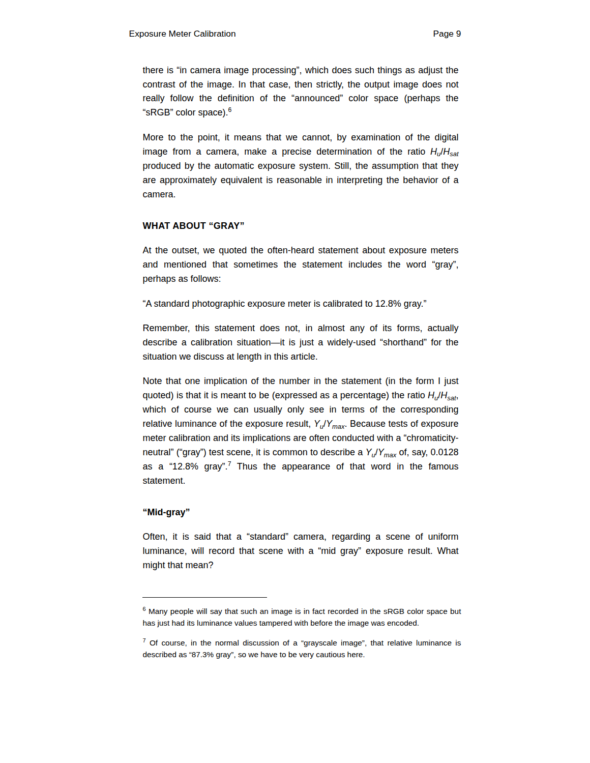Exposure Meter Calibration Page 9
there is “in camera image processing”, which does such things as adjust the contrast of the image. In that case, then strictly, the output image does not really follow the definition of the “announced” color space (perhaps the “sRGB” color space).6
More to the point, it means that we cannot, by examination of the digital image from a camera, make a precise determination of the ratio Hu/Hsat produced by the automatic exposure system. Still, the assumption that they are approximately equivalent is reasonable in interpreting the behavior of a camera.
WHAT ABOUT “GRAY”
At the outset, we quoted the often-heard statement about exposure meters and mentioned that sometimes the statement includes the word “gray”, perhaps as follows:
“A standard photographic exposure meter is calibrated to 12.8% gray.”
Remember, this statement does not, in almost any of its forms, actually describe a calibration situation—it is just a widely-used “shorthand” for the situation we discuss at length in this article.
Note that one implication of the number in the statement (in the form I just quoted) is that it is meant to be (expressed as a percentage) the ratio Hu/Hsat, which of course we can usually only see in terms of the corresponding relative luminance of the exposure result, Yu/Ymax. Because tests of exposure meter calibration and its implications are often conducted with a “chromaticity-neutral” (“gray”) test scene, it is common to describe a Yu/Ymax of, say, 0.0128 as a “12.8% gray”.7 Thus the appearance of that word in the famous statement.
“Mid-gray”
Often, it is said that a “standard” camera, regarding a scene of uniform luminance, will record that scene with a “mid gray” exposure result. What might that mean?
6 Many people will say that such an image is in fact recorded in the sRGB color space but has just had its luminance values tampered with before the image was encoded.
7 Of course, in the normal discussion of a “grayscale image”, that relative luminance is described as “87.3% gray”, so we have to be very cautious here.